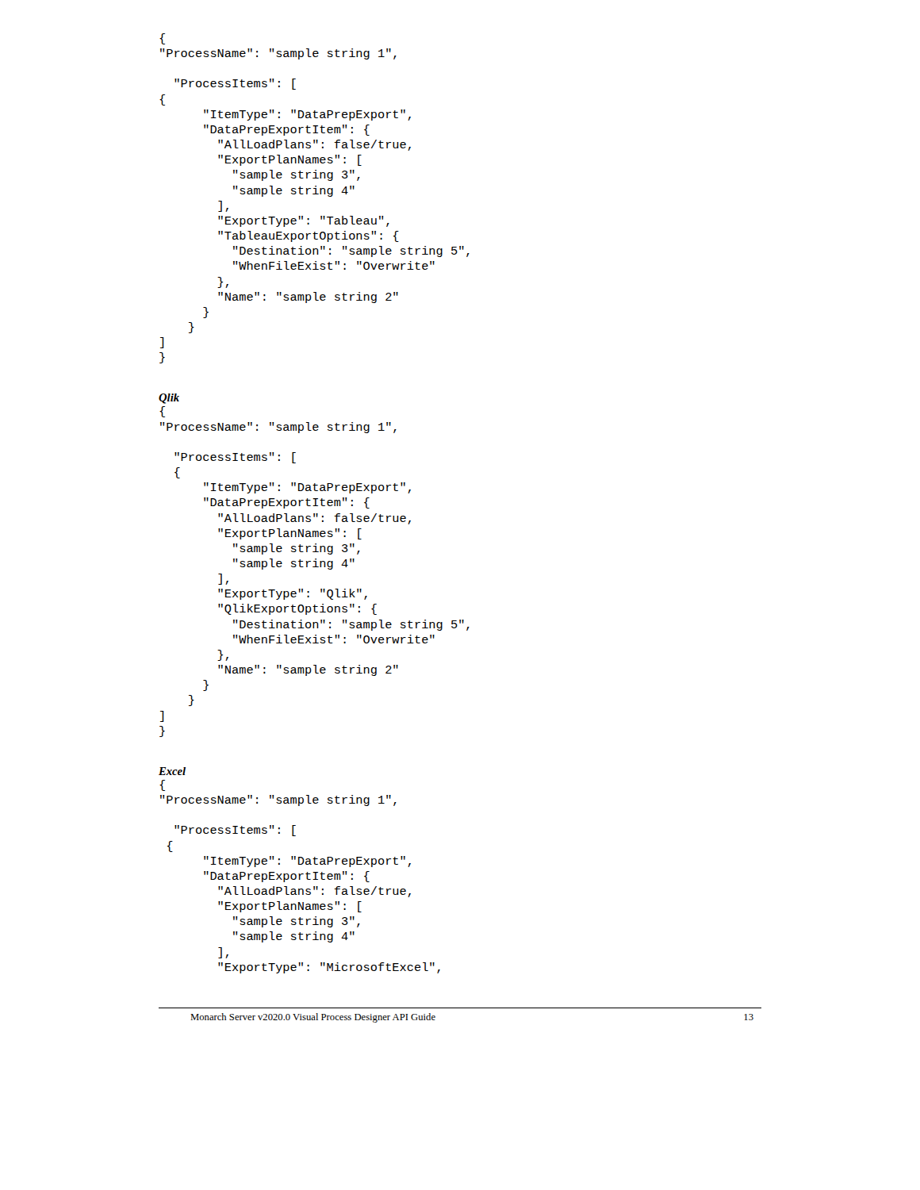{
"ProcessName": "sample string 1",

  "ProcessItems": [
{
      "ItemType": "DataPrepExport",
      "DataPrepExportItem": {
        "AllLoadPlans": false/true,
        "ExportPlanNames": [
          "sample string 3",
          "sample string 4"
        ],
        "ExportType": "Tableau",
        "TableauExportOptions": {
          "Destination": "sample string 5",
          "WhenFileExist": "Overwrite"
        },
        "Name": "sample string 2"
      }
    }
]
}
Qlik
{
"ProcessName": "sample string 1",

  "ProcessItems": [
  {
      "ItemType": "DataPrepExport",
      "DataPrepExportItem": {
        "AllLoadPlans": false/true,
        "ExportPlanNames": [
          "sample string 3",
          "sample string 4"
        ],
        "ExportType": "Qlik",
        "QlikExportOptions": {
          "Destination": "sample string 5",
          "WhenFileExist": "Overwrite"
        },
        "Name": "sample string 2"
      }
    }
]
}
Excel
{
"ProcessName": "sample string 1",

  "ProcessItems": [
 {
      "ItemType": "DataPrepExport",
      "DataPrepExportItem": {
        "AllLoadPlans": false/true,
        "ExportPlanNames": [
          "sample string 3",
          "sample string 4"
        ],
        "ExportType": "MicrosoftExcel",
Monarch Server v2020.0 Visual Process Designer API Guide 13